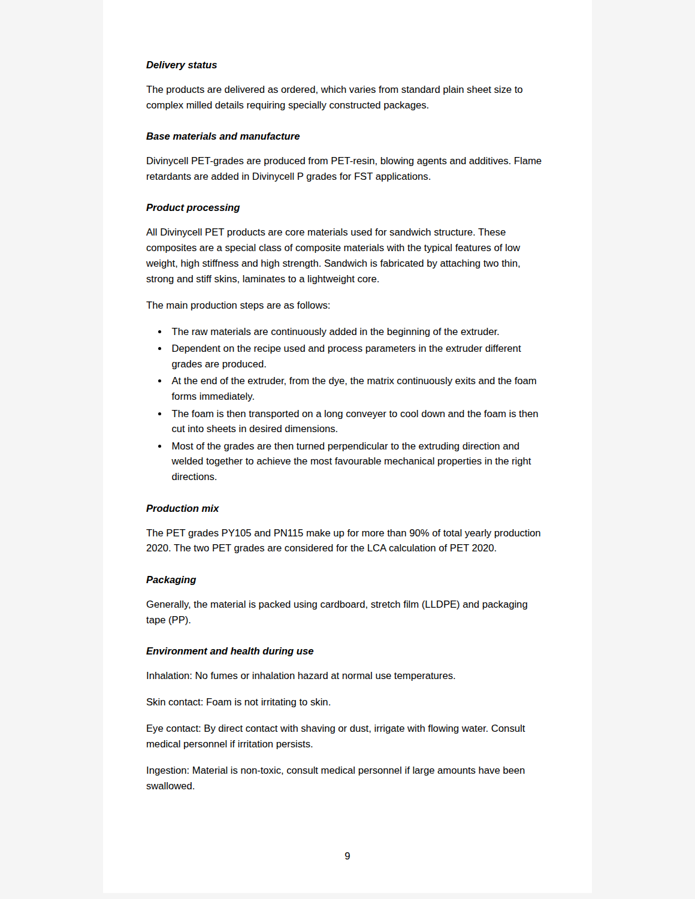Delivery status
The products are delivered as ordered, which varies from standard plain sheet size to complex milled details requiring specially constructed packages.
Base materials and manufacture
Divinycell PET-grades are produced from PET-resin, blowing agents and additives. Flame retardants are added in Divinycell P grades for FST applications.
Product processing
All Divinycell PET products are core materials used for sandwich structure. These composites are a special class of composite materials with the typical features of low weight, high stiffness and high strength. Sandwich is fabricated by attaching two thin, strong and stiff skins, laminates to a lightweight core.
The main production steps are as follows:
The raw materials are continuously added in the beginning of the extruder.
Dependent on the recipe used and process parameters in the extruder different grades are produced.
At the end of the extruder, from the dye, the matrix continuously exits and the foam forms immediately.
The foam is then transported on a long conveyer to cool down and the foam is then cut into sheets in desired dimensions.
Most of the grades are then turned perpendicular to the extruding direction and welded together to achieve the most favourable mechanical properties in the right directions.
Production mix
The PET grades PY105 and PN115 make up for more than 90% of total yearly production 2020. The two PET grades are considered for the LCA calculation of PET 2020.
Packaging
Generally, the material is packed using cardboard, stretch film (LLDPE) and packaging tape (PP).
Environment and health during use
Inhalation: No fumes or inhalation hazard at normal use temperatures.
Skin contact: Foam is not irritating to skin.
Eye contact: By direct contact with shaving or dust, irrigate with flowing water. Consult medical personnel if irritation persists.
Ingestion: Material is non-toxic, consult medical personnel if large amounts have been swallowed.
9